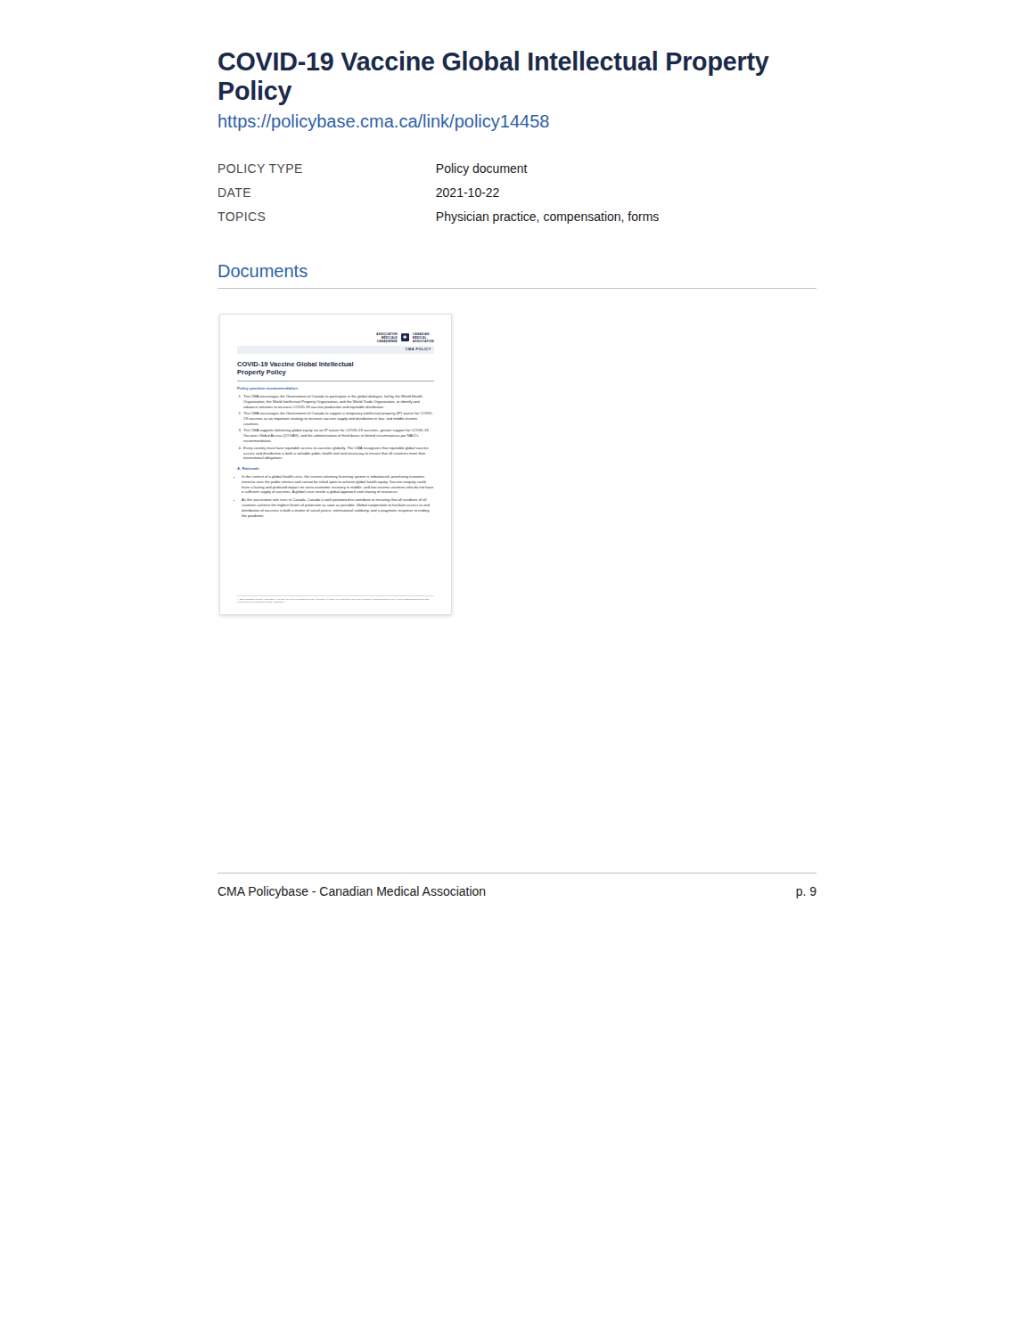COVID-19 Vaccine Global Intellectual Property Policy
https://policybase.cma.ca/link/policy14458
| Policy Type | Policy document |
| Date | 2021-10-22 |
| Topics | Physician practice, compensation, forms |
Documents
ASSOCIATION
MÉDICALE
CANADIENNE
✚
CANADIAN
MEDICAL
ASSOCIATION
CMA POLICY
COVID-19 Vaccine Global Intellectual
Property Policy
Policy position recommendation
The CMA encourages the Government of Canada to participate in the global dialogue, led by the World Health Organization, the World Intellectual Property Organization, and the World Trade Organization, to identify and advance solutions to increase COVID-19 vaccine production and equitable distribution.
The CMA encourages the Government of Canada to support a temporary intellectual property (IP) waiver for COVID-19 vaccines as an important strategy to increase vaccine supply and distribution in low- and middle-income countries.
The CMA supports bolstering global equity via an IP waiver for COVID-19 vaccines, greater support for COVID-19 Vaccines Global Access (COVAX), and the administration of third doses in limited circumstances per NACI's recommendation.
Every country must have equitable access to vaccines globally. The CMA recognizes that equitable global vaccine access and distribution is both a valuable public health tool and necessary to ensure that all countries meet their international obligations.
A. Rationale
In the context of a global health crisis, the current voluntary licensing system is imbalanced, prioritizing economic interests over the public interest and cannot be relied upon to achieve global health equity. Vaccine inequity could have a lasting and profound impact on socio-economic recovery in middle- and low-income countries who do not have a sufficient supply of vaccines. A global crisis needs a global approach and sharing of resources.
As the vaccination rate rises in Canada, Canada is well-positioned to contribute to ensuring that all residents of all countries achieve the highest levels of protection as soon as possible. Global cooperation to facilitate access to and distribution of vaccines is both a matter of social justice, international solidarity, and a pragmatic response to ending the pandemic.
© 2021 Canadian Medical Association. You may, for your non-commercial use, reproduce, in whole or in part and in any form or manner, unlimited copies of CMA Policy Statements provided that credit is given to Canadian Medical Association.
CMA Policybase - Canadian Medical Association
p. 9